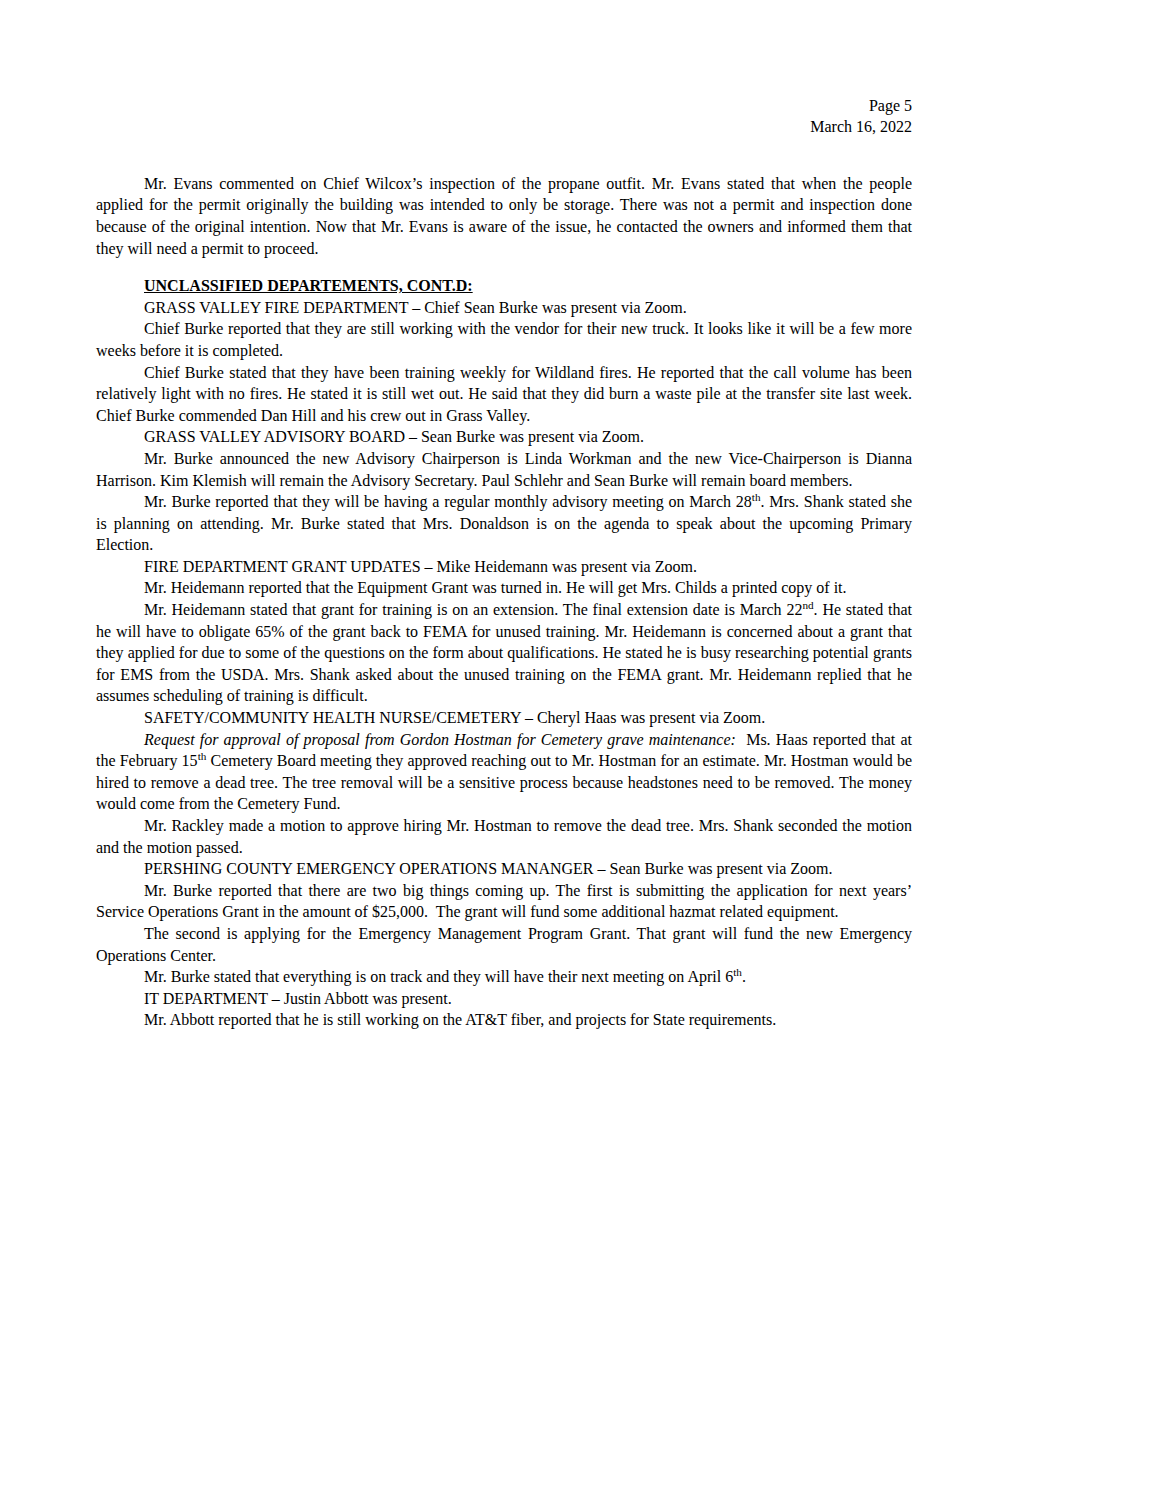Page 5
March 16, 2022
Mr. Evans commented on Chief Wilcox’s inspection of the propane outfit. Mr. Evans stated that when the people applied for the permit originally the building was intended to only be storage. There was not a permit and inspection done because of the original intention. Now that Mr. Evans is aware of the issue, he contacted the owners and informed them that they will need a permit to proceed.
UNCLASSIFIED DEPARTEMENTS, CONT.D:
GRASS VALLEY FIRE DEPARTMENT – Chief Sean Burke was present via Zoom.
Chief Burke reported that they are still working with the vendor for their new truck. It looks like it will be a few more weeks before it is completed.
Chief Burke stated that they have been training weekly for Wildland fires. He reported that the call volume has been relatively light with no fires. He stated it is still wet out. He said that they did burn a waste pile at the transfer site last week. Chief Burke commended Dan Hill and his crew out in Grass Valley.
GRASS VALLEY ADVISORY BOARD – Sean Burke was present via Zoom.
Mr. Burke announced the new Advisory Chairperson is Linda Workman and the new Vice-Chairperson is Dianna Harrison. Kim Klemish will remain the Advisory Secretary. Paul Schlehr and Sean Burke will remain board members.
Mr. Burke reported that they will be having a regular monthly advisory meeting on March 28th. Mrs. Shank stated she is planning on attending. Mr. Burke stated that Mrs. Donaldson is on the agenda to speak about the upcoming Primary Election.
FIRE DEPARTMENT GRANT UPDATES – Mike Heidemann was present via Zoom.
Mr. Heidemann reported that the Equipment Grant was turned in. He will get Mrs. Childs a printed copy of it.
Mr. Heidemann stated that grant for training is on an extension. The final extension date is March 22nd. He stated that he will have to obligate 65% of the grant back to FEMA for unused training. Mr. Heidemann is concerned about a grant that they applied for due to some of the questions on the form about qualifications. He stated he is busy researching potential grants for EMS from the USDA. Mrs. Shank asked about the unused training on the FEMA grant. Mr. Heidemann replied that he assumes scheduling of training is difficult.
SAFETY/COMMUNITY HEALTH NURSE/CEMETERY – Cheryl Haas was present via Zoom.
Request for approval of proposal from Gordon Hostman for Cemetery grave maintenance: Ms. Haas reported that at the February 15th Cemetery Board meeting they approved reaching out to Mr. Hostman for an estimate. Mr. Hostman would be hired to remove a dead tree. The tree removal will be a sensitive process because headstones need to be removed. The money would come from the Cemetery Fund.
Mr. Rackley made a motion to approve hiring Mr. Hostman to remove the dead tree. Mrs. Shank seconded the motion and the motion passed.
PERSHING COUNTY EMERGENCY OPERATIONS MANANGER – Sean Burke was present via Zoom.
Mr. Burke reported that there are two big things coming up. The first is submitting the application for next years’ Service Operations Grant in the amount of $25,000. The grant will fund some additional hazmat related equipment.
The second is applying for the Emergency Management Program Grant. That grant will fund the new Emergency Operations Center.
Mr. Burke stated that everything is on track and they will have their next meeting on April 6th.
IT DEPARTMENT – Justin Abbott was present.
Mr. Abbott reported that he is still working on the AT&T fiber, and projects for State requirements.